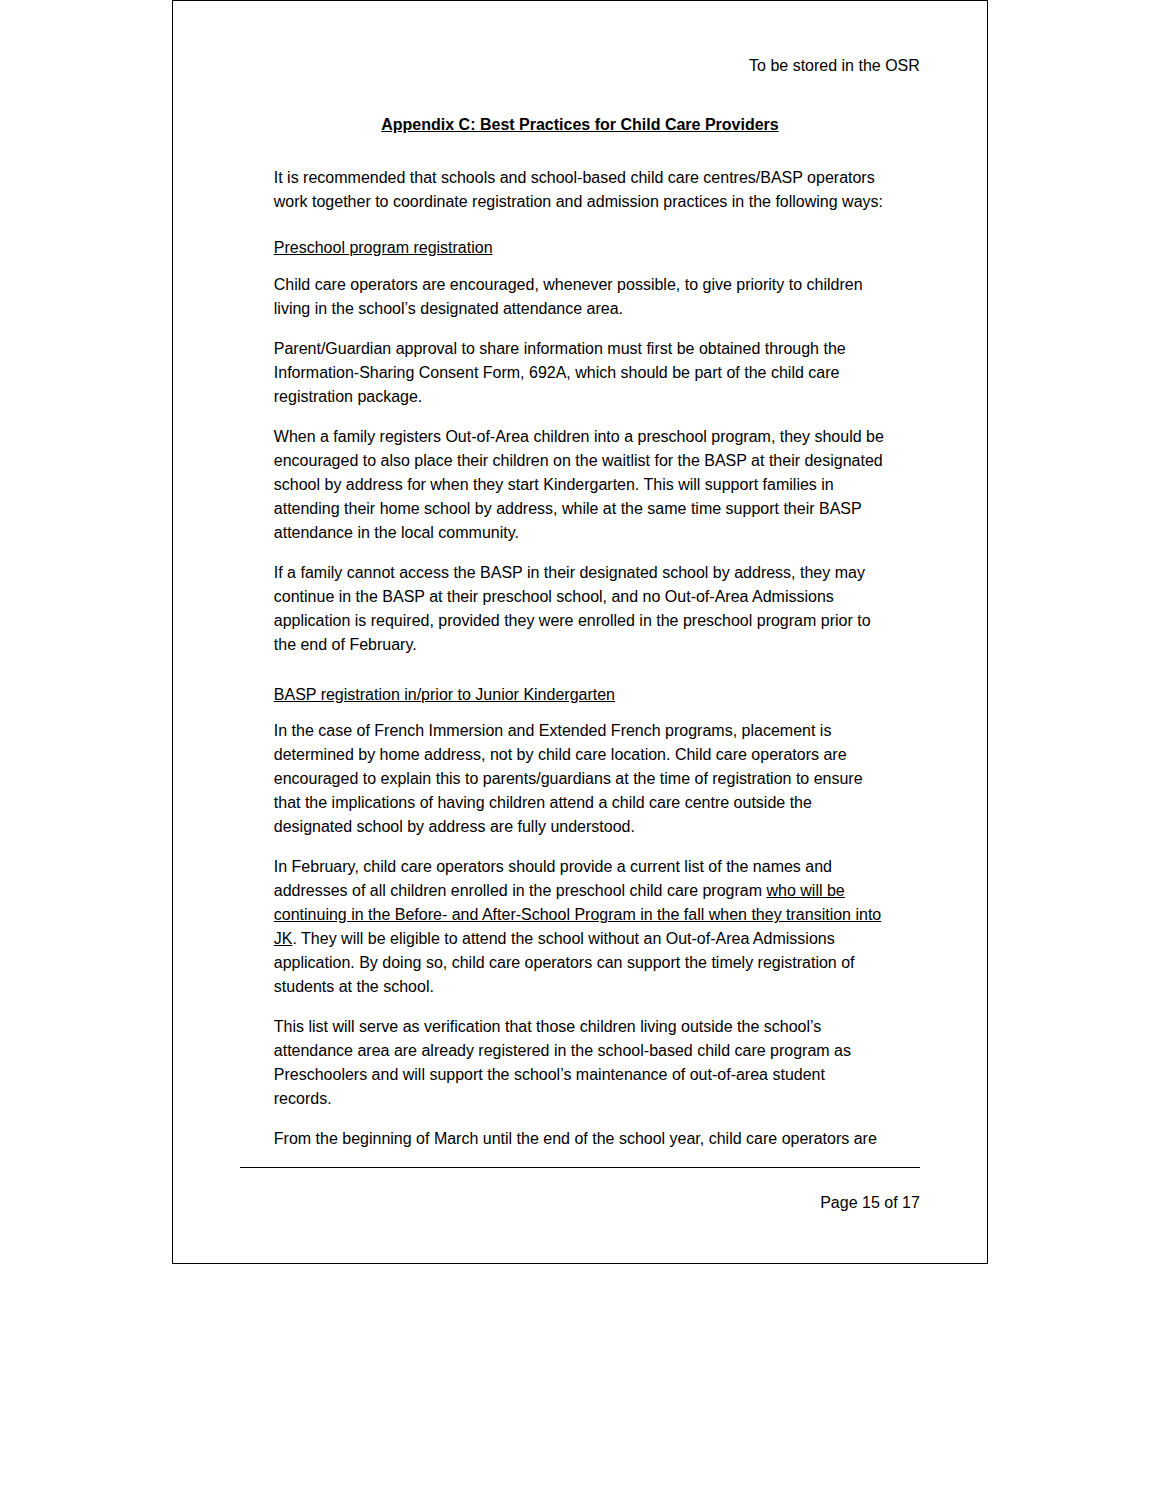To be stored in the OSR
Appendix C: Best Practices for Child Care Providers
It is recommended that schools and school-based child care centres/BASP operators work together to coordinate registration and admission practices in the following ways:
Preschool program registration
Child care operators are encouraged, whenever possible, to give priority to children living in the school’s designated attendance area.
Parent/Guardian approval to share information must first be obtained through the Information-Sharing Consent Form, 692A, which should be part of the child care registration package.
When a family registers Out-of-Area children into a preschool program, they should be encouraged to also place their children on the waitlist for the BASP at their designated school by address for when they start Kindergarten. This will support families in attending their home school by address, while at the same time support their BASP attendance in the local community.
If a family cannot access the BASP in their designated school by address, they may continue in the BASP at their preschool school, and no Out-of-Area Admissions application is required, provided they were enrolled in the preschool program prior to the end of February.
BASP registration in/prior to Junior Kindergarten
In the case of French Immersion and Extended French programs, placement is determined by home address, not by child care location. Child care operators are encouraged to explain this to parents/guardians at the time of registration to ensure that the implications of having children attend a child care centre outside the designated school by address are fully understood.
In February, child care operators should provide a current list of the names and addresses of all children enrolled in the preschool child care program who will be continuing in the Before- and After-School Program in the fall when they transition into JK. They will be eligible to attend the school without an Out-of-Area Admissions application. By doing so, child care operators can support the timely registration of students at the school.
This list will serve as verification that those children living outside the school’s attendance area are already registered in the school-based child care program as Preschoolers and will support the school’s maintenance of out-of-area student records.
From the beginning of March until the end of the school year, child care operators are
Page 15 of 17